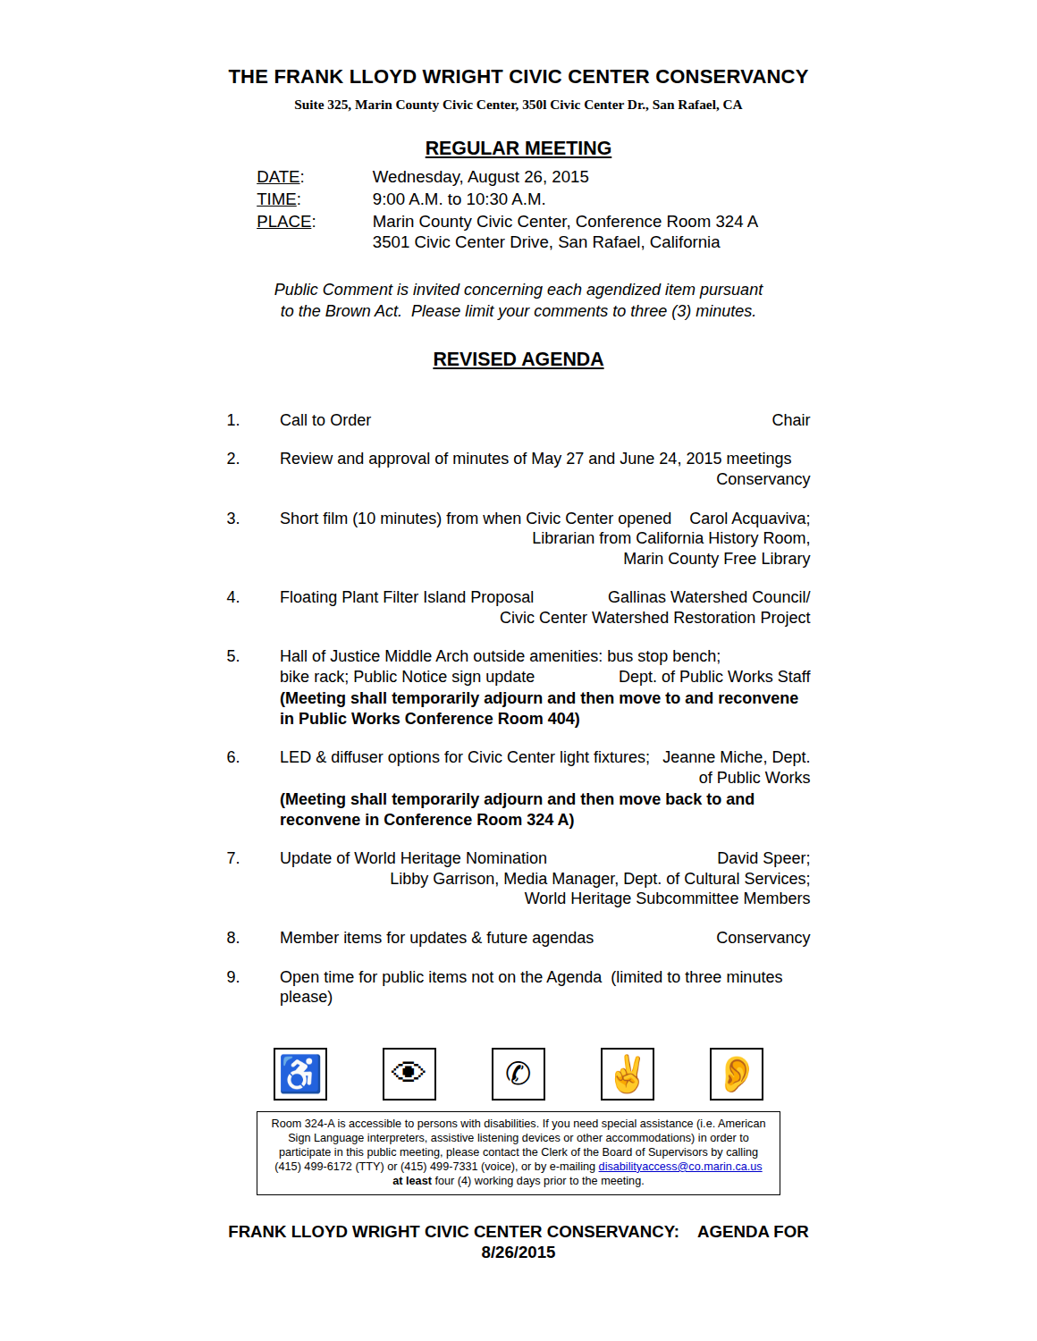THE FRANK LLOYD WRIGHT CIVIC CENTER CONSERVANCY
Suite 325, Marin County Civic Center, 350l Civic Center Dr., San Rafael, CA
REGULAR MEETING
| DATE : | Wednesday, August 26, 2015 |
| TIME : | 9:00 A.M. to 10:30 A.M. |
| PLACE : | Marin County Civic Center, Conference Room 324 A 3501 Civic Center Drive, San Rafael, California |
Public Comment is invited concerning each agendized item pursuant
to the Brown Act. Please limit your comments to three (3) minutes.
REVISED AGENDA
| 1. | Call to Order Chair |
| 2. | Review and approval of minutes of May 27 and June 24, 2015 meetings Conservancy |
| 3. | Short film (10 minutes) from when Civic Center opened Carol Acquaviva; Librarian from California History Room, Marin County Free Library |
| 4. | Floating Plant Filter Island Proposal Gallinas Watershed Council/ Civic Center Watershed Restoration Project |
| 5. | Hall of Justice Middle Arch outside amenities: bus stop bench; bike rack; Public Notice sign update Dept. of Public Works Staff (Meeting shall temporarily adjourn and then move to and reconvene in Public Works Conference Room 404) |
| 6. | LED & diffuser options for Civic Center light fixtures; Jeanne Miche, Dept. of Public Works (Meeting shall temporarily adjourn and then move back to and reconvene in Conference Room 324 A) |
| 7. | Update of World Heritage Nomination David Speer; Libby Garrison, Media Manager, Dept. of Cultural Services; World Heritage Subcommittee Members |
| 8. | Member items for updates & future agendas Conservancy |
| 9. | Open time for public items not on the Agenda (limited to three minutes please) |
♿
👁
✆
✌
👂
Room 324-A is accessible to persons with disabilities. If you need special assistance (i.e. American Sign Language interpreters, assistive listening devices or other accommodations) in order to participate in this public meeting, please contact the Clerk of the Board of Supervisors by calling (415) 499-6172 (TTY) or (415) 499-7331 (voice), or by e-mailing disabilityaccess@co.marin.ca.us
at least four (4) working days prior to the meeting.
FRANK LLOYD WRIGHT CIVIC CENTER CONSERVANCY: AGENDA FOR 8/26/2015